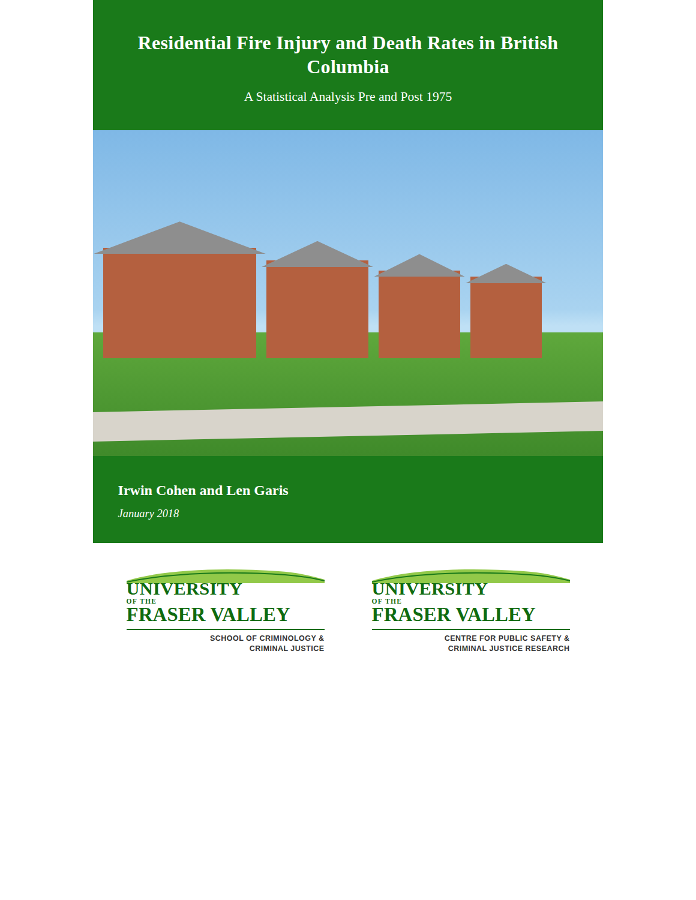Residential Fire Injury and Death Rates in British Columbia
A Statistical Analysis Pre and Post 1975
Irwin Cohen and Len Garis
January 2018
University
of the
Fraser Valley
School of Criminology &
Criminal Justice
University
of the
Fraser Valley
Centre for Public Safety &
Criminal Justice Research